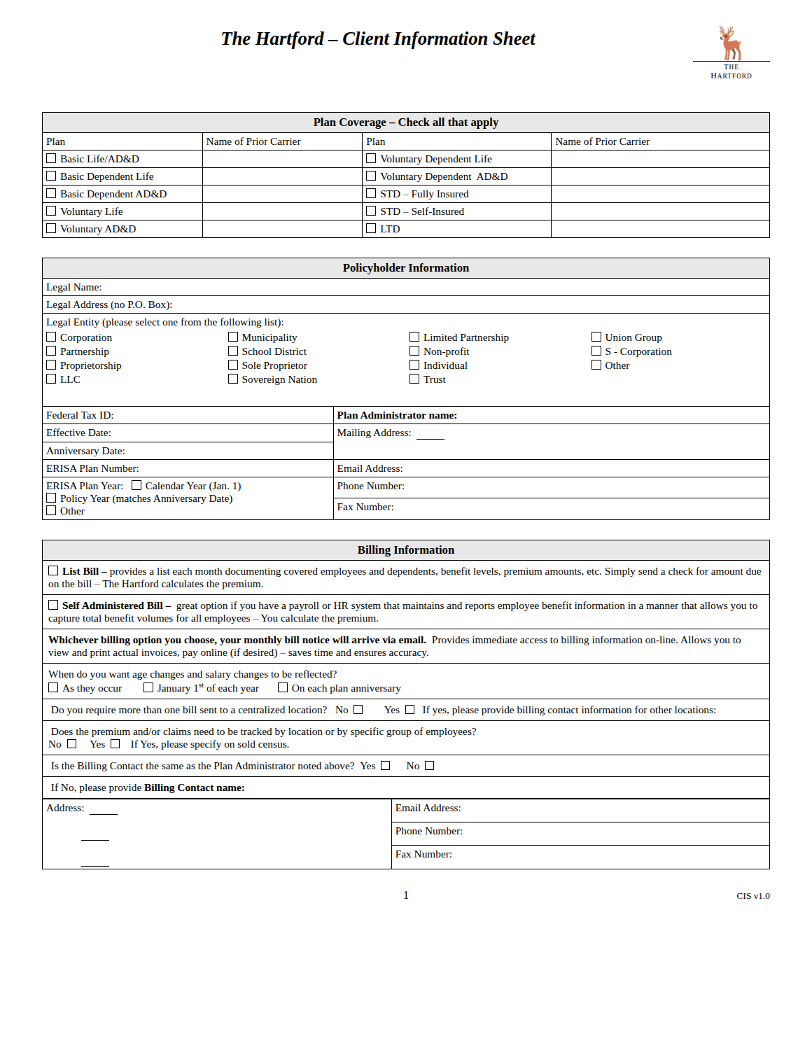The Hartford – Client Information Sheet
🦌
THEHARTFORD
| Plan Coverage – Check all that apply |
| --- |
| Plan | Name of Prior Carrier | Plan | Name of Prior Carrier |
| Basic Life/AD&D | | Voluntary Dependent Life | |
| Basic Dependent Life | | Voluntary Dependent AD&D | |
| Basic Dependent AD&D | | STD – Fully Insured | |
| Voluntary Life | | STD – Self-Insured | |
| Voluntary AD&D | | LTD | |
| Policyholder Information |
| --- |
| Legal Name: |
| Legal Address (no P.O. Box): |
| Legal Entity (please select one from the following list): |
| / Corporation / Municipality / Limited Partnership / Union Group / / Partnership / School District / Non-profit / S - Corporation / / Proprietorship / Sole Proprietor / Individual / Other / / LLC / Sovereign Nation / Trust / / |
| Federal Tax ID: | Plan Administrator name: |
| Effective Date: | Mailing Address: |
| Anniversary Date: | |
| ERISA Plan Number: | Email Address: |
| ERISA Plan Year: Calendar Year (Jan. 1) Policy Year (matches Anniversary Date) Other | Phone Number: |
| Fax Number: |
| Billing Information |
| --- |
| List Bill – provides a list each month documenting covered employees and dependents, benefit levels, premium amounts, etc. Simply send a check for amount due on the bill – The Hartford calculates the premium. |
| Self Administered Bill – great option if you have a payroll or HR system that maintains and reports employee benefit information in a manner that allows you to capture total benefit volumes for all employees – You calculate the premium. |
| Whichever billing option you choose, your monthly bill notice will arrive via email. Provides immediate access to billing information on-line. Allows you to view and print actual invoices, pay online (if desired) – saves time and ensures accuracy. |
| When do you want age changes and salary changes to be reflected? As they occur January 1 st of each year On each plan anniversary |
| Do you require more than one bill sent to a centralized location? No Yes If yes, please provide billing contact information for other locations: |
| Does the premium and/or claims need to be tracked by location or by specific group of employees? No Yes If Yes, please specify on sold census. |
| Is the Billing Contact the same as the Plan Administrator noted above? Yes No |
| If No, please provide Billing Contact name: |
| / Address: / Email Address: / / Phone Number: / / Fax Number: / |
1 CIS v1.0